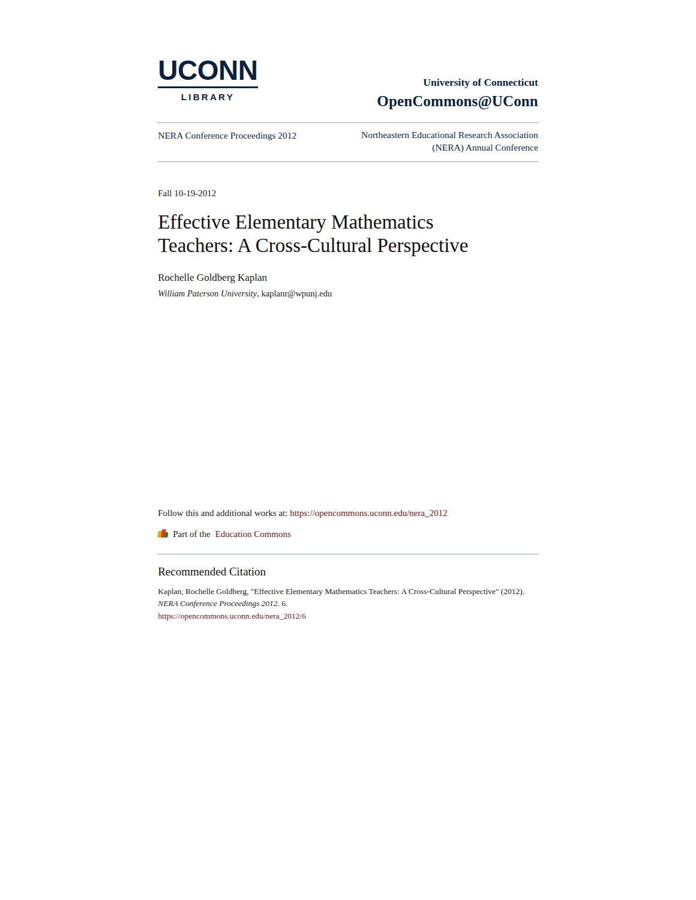UCONN
LIBRARY
University of Connecticut
OpenCommons@UConn
NERA Conference Proceedings 2012
Northeastern Educational Research Association
(NERA) Annual Conference
Fall 10-19-2012
Effective Elementary Mathematics Teachers: A Cross-Cultural Perspective
Rochelle Goldberg Kaplan
William Paterson University, kaplanr@wpunj.edu
Follow this and additional works at: https://opencommons.uconn.edu/nera_2012
Part of the Education Commons
Recommended Citation
Kaplan, Rochelle Goldberg, "Effective Elementary Mathematics Teachers: A Cross-Cultural Perspective" (2012). NERA Conference Proceedings 2012. 6. https://opencommons.uconn.edu/nera_2012/6